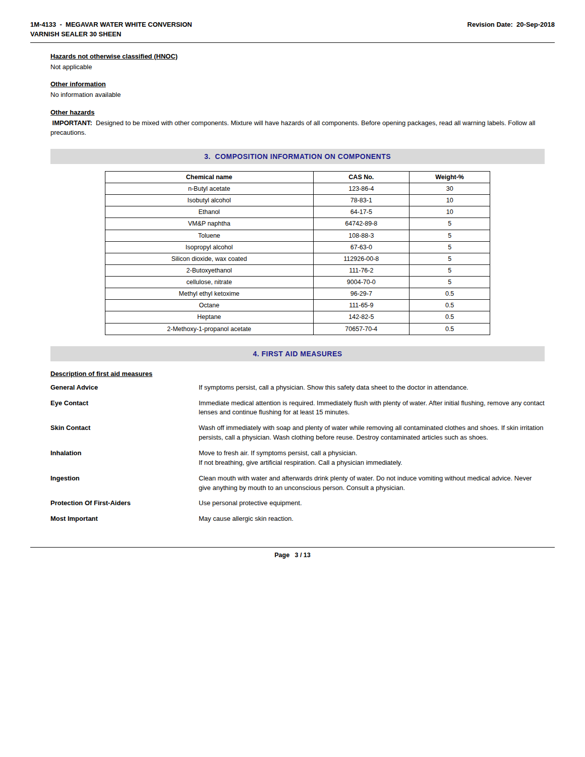1M-4133 - MEGAVAR WATER WHITE CONVERSION
VARNISH SEALER 30 SHEEN
Revision Date: 20-Sep-2018
Hazards not otherwise classified (HNOC)
Not applicable
Other information
No information available
Other hazards
IMPORTANT: Designed to be mixed with other components. Mixture will have hazards of all components. Before opening packages, read all warning labels. Follow all precautions.
3. COMPOSITION INFORMATION ON COMPONENTS
| Chemical name | CAS No. | Weight-% |
| --- | --- | --- |
| n-Butyl acetate | 123-86-4 | 30 |
| Isobutyl alcohol | 78-83-1 | 10 |
| Ethanol | 64-17-5 | 10 |
| VM&P naphtha | 64742-89-8 | 5 |
| Toluene | 108-88-3 | 5 |
| Isopropyl alcohol | 67-63-0 | 5 |
| Silicon dioxide, wax coated | 112926-00-8 | 5 |
| 2-Butoxyethanol | 111-76-2 | 5 |
| cellulose, nitrate | 9004-70-0 | 5 |
| Methyl ethyl ketoxime | 96-29-7 | 0.5 |
| Octane | 111-65-9 | 0.5 |
| Heptane | 142-82-5 | 0.5 |
| 2-Methoxy-1-propanol acetate | 70657-70-4 | 0.5 |
4. FIRST AID MEASURES
Description of first aid measures
| General Advice | If symptoms persist, call a physician. Show this safety data sheet to the doctor in attendance. |
| Eye Contact | Immediate medical attention is required. Immediately flush with plenty of water. After initial flushing, remove any contact lenses and continue flushing for at least 15 minutes. |
| Skin Contact | Wash off immediately with soap and plenty of water while removing all contaminated clothes and shoes. If skin irritation persists, call a physician. Wash clothing before reuse. Destroy contaminated articles such as shoes. |
| Inhalation | Move to fresh air. If symptoms persist, call a physician. If not breathing, give artificial respiration. Call a physician immediately. |
| Ingestion | Clean mouth with water and afterwards drink plenty of water. Do not induce vomiting without medical advice. Never give anything by mouth to an unconscious person. Consult a physician. |
| Protection Of First-Aiders | Use personal protective equipment. |
| Most Important | May cause allergic skin reaction. |
Page 3 / 13